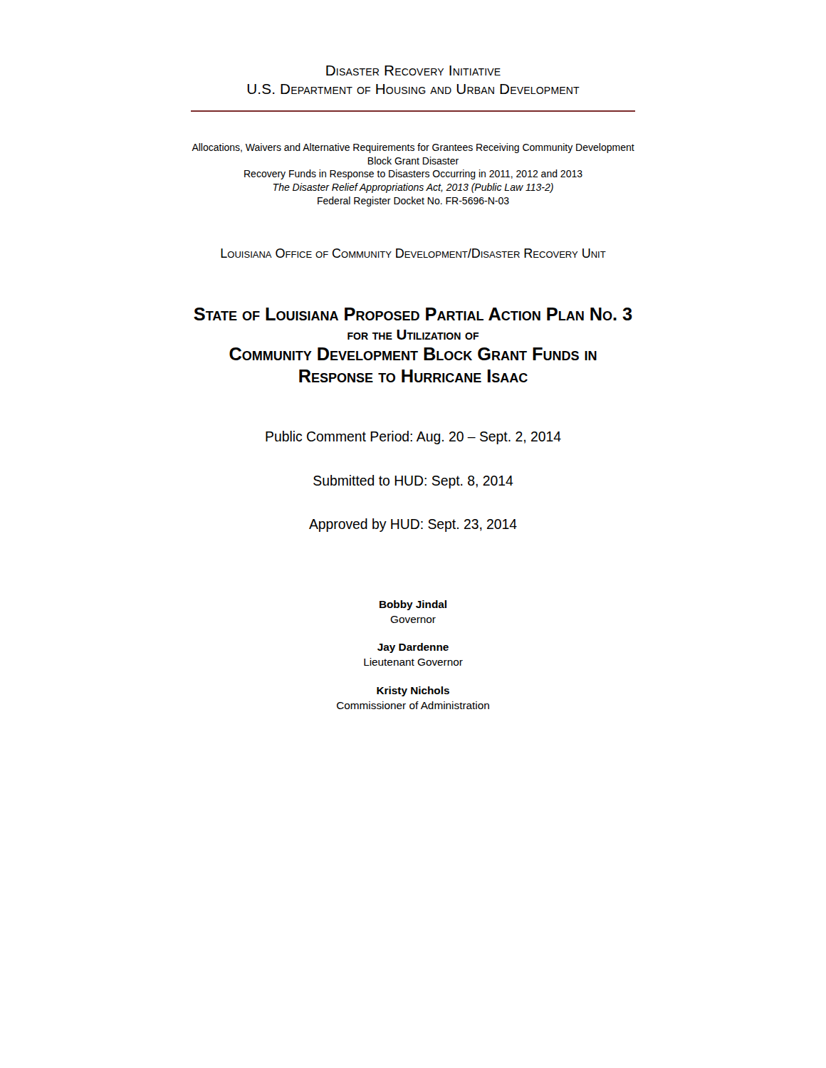Disaster Recovery Initiative U.S. Department of Housing and Urban Development
Allocations, Waivers and Alternative Requirements for Grantees Receiving Community Development Block Grant Disaster
Recovery Funds in Response to Disasters Occurring in 2011, 2012 and 2013
The Disaster Relief Appropriations Act, 2013 (Public Law 113-2)
Federal Register Docket No. FR-5696-N-03
Louisiana Office of Community Development/Disaster Recovery Unit
State of Louisiana Proposed Partial Action Plan No. 3 for the Utilization of Community Development Block Grant Funds in Response to Hurricane Isaac
Public Comment Period: Aug. 20 – Sept. 2, 2014
Submitted to HUD: Sept. 8, 2014
Approved by HUD: Sept. 23, 2014
Bobby Jindal
Governor
Jay Dardenne
Lieutenant Governor
Kristy Nichols
Commissioner of Administration